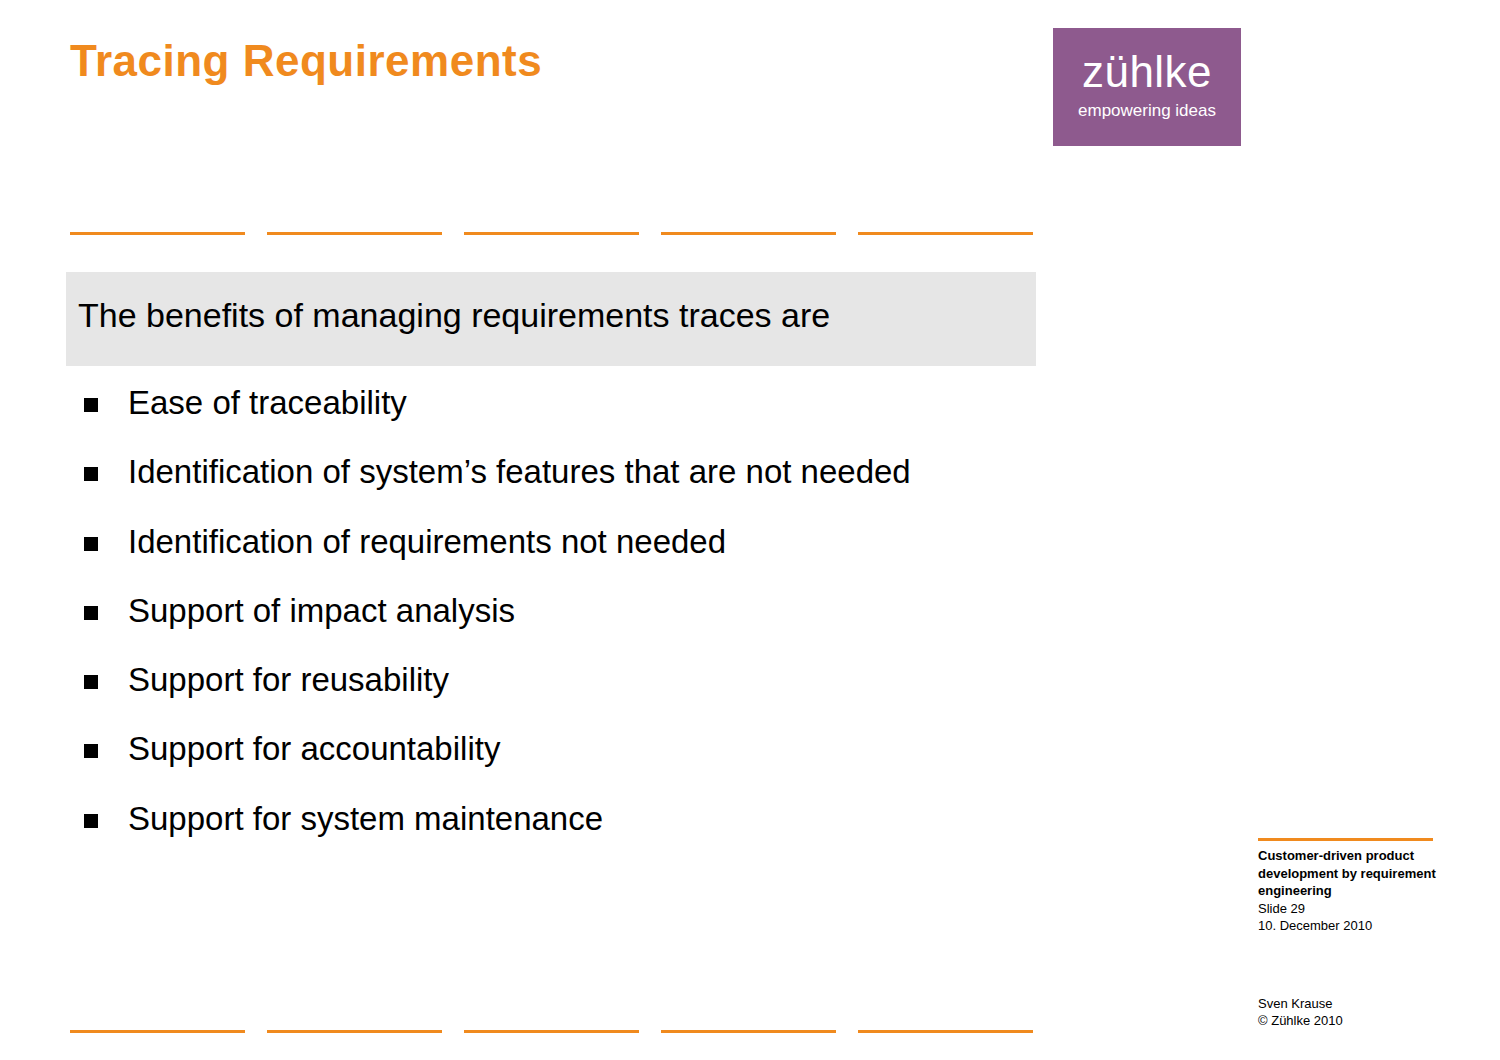Tracing Requirements
zühlke
empowering ideas
The benefits of managing requirements traces are
Ease of traceability
Identification of system’s features that are not needed
Identification of requirements not needed
Support of impact analysis
Support for reusability
Support for accountability
Support for system maintenance
Customer-driven product development by requirement engineering
Slide 29
10. December 2010
Sven Krause
© Zühlke 2010